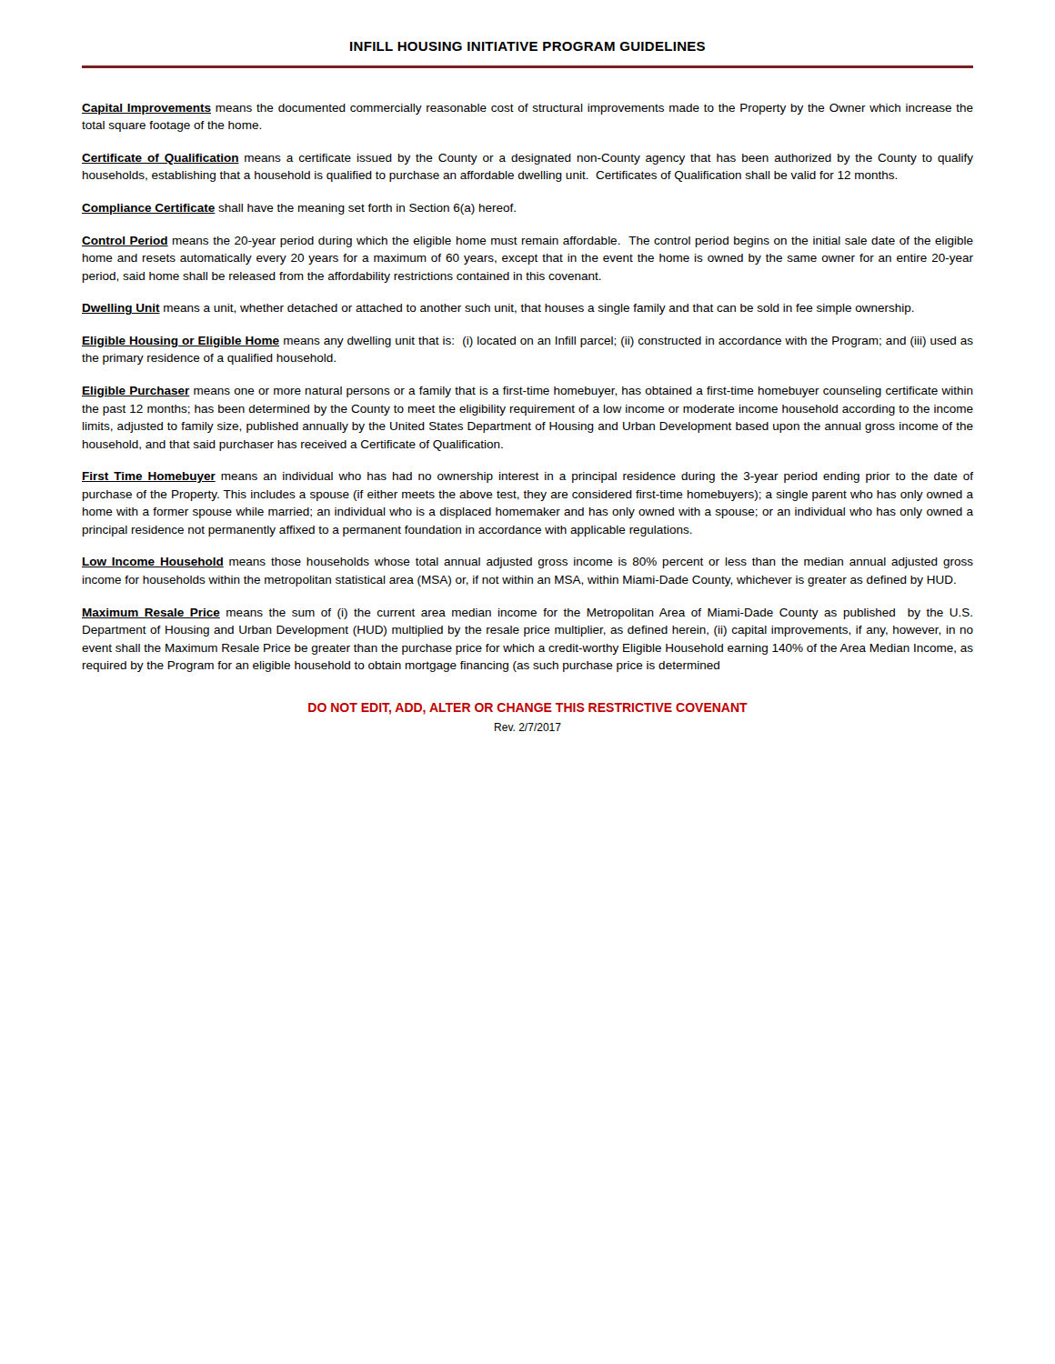INFILL HOUSING INITIATIVE PROGRAM GUIDELINES
Capital Improvements means the documented commercially reasonable cost of structural improvements made to the Property by the Owner which increase the total square footage of the home.
Certificate of Qualification means a certificate issued by the County or a designated non-County agency that has been authorized by the County to qualify households, establishing that a household is qualified to purchase an affordable dwelling unit. Certificates of Qualification shall be valid for 12 months.
Compliance Certificate shall have the meaning set forth in Section 6(a) hereof.
Control Period means the 20-year period during which the eligible home must remain affordable. The control period begins on the initial sale date of the eligible home and resets automatically every 20 years for a maximum of 60 years, except that in the event the home is owned by the same owner for an entire 20-year period, said home shall be released from the affordability restrictions contained in this covenant.
Dwelling Unit means a unit, whether detached or attached to another such unit, that houses a single family and that can be sold in fee simple ownership.
Eligible Housing or Eligible Home means any dwelling unit that is: (i) located on an Infill parcel; (ii) constructed in accordance with the Program; and (iii) used as the primary residence of a qualified household.
Eligible Purchaser means one or more natural persons or a family that is a first-time homebuyer, has obtained a first-time homebuyer counseling certificate within the past 12 months; has been determined by the County to meet the eligibility requirement of a low income or moderate income household according to the income limits, adjusted to family size, published annually by the United States Department of Housing and Urban Development based upon the annual gross income of the household, and that said purchaser has received a Certificate of Qualification.
First Time Homebuyer means an individual who has had no ownership interest in a principal residence during the 3-year period ending prior to the date of purchase of the Property. This includes a spouse (if either meets the above test, they are considered first-time homebuyers); a single parent who has only owned a home with a former spouse while married; an individual who is a displaced homemaker and has only owned with a spouse; or an individual who has only owned a principal residence not permanently affixed to a permanent foundation in accordance with applicable regulations.
Low Income Household means those households whose total annual adjusted gross income is 80% percent or less than the median annual adjusted gross income for households within the metropolitan statistical area (MSA) or, if not within an MSA, within Miami-Dade County, whichever is greater as defined by HUD.
Maximum Resale Price means the sum of (i) the current area median income for the Metropolitan Area of Miami-Dade County as published by the U.S. Department of Housing and Urban Development (HUD) multiplied by the resale price multiplier, as defined herein, (ii) capital improvements, if any, however, in no event shall the Maximum Resale Price be greater than the purchase price for which a credit-worthy Eligible Household earning 140% of the Area Median Income, as required by the Program for an eligible household to obtain mortgage financing (as such purchase price is determined
DO NOT EDIT, ADD, ALTER OR CHANGE THIS RESTRICTIVE COVENANT
Rev. 2/7/2017